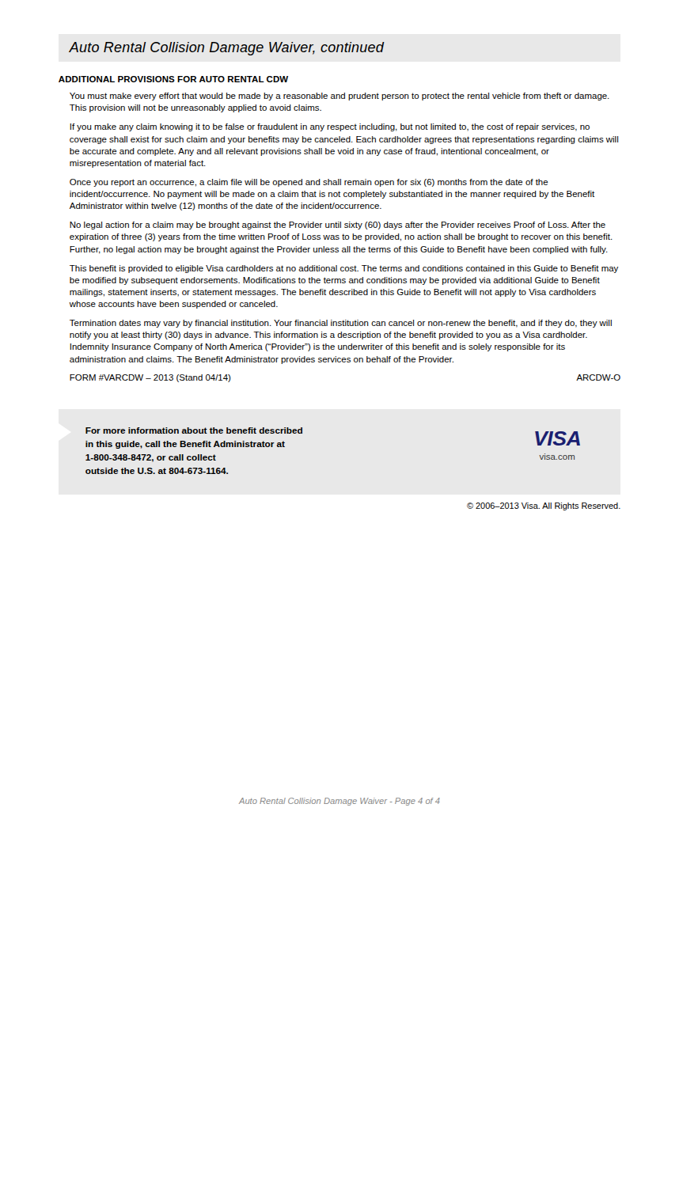Auto Rental Collision Damage Waiver, continued
ADDITIONAL PROVISIONS FOR AUTO RENTAL CDW
You must make every effort that would be made by a reasonable and prudent person to protect the rental vehicle from theft or damage. This provision will not be unreasonably applied to avoid claims.
If you make any claim knowing it to be false or fraudulent in any respect including, but not limited to, the cost of repair services, no coverage shall exist for such claim and your benefits may be canceled. Each cardholder agrees that representations regarding claims will be accurate and complete. Any and all relevant provisions shall be void in any case of fraud, intentional concealment, or misrepresentation of material fact.
Once you report an occurrence, a claim file will be opened and shall remain open for six (6) months from the date of the incident/occurrence. No payment will be made on a claim that is not completely substantiated in the manner required by the Benefit Administrator within twelve (12) months of the date of the incident/occurrence.
No legal action for a claim may be brought against the Provider until sixty (60) days after the Provider receives Proof of Loss. After the expiration of three (3) years from the time written Proof of Loss was to be provided, no action shall be brought to recover on this benefit. Further, no legal action may be brought against the Provider unless all the terms of this Guide to Benefit have been complied with fully.
This benefit is provided to eligible Visa cardholders at no additional cost. The terms and conditions contained in this Guide to Benefit may be modified by subsequent endorsements. Modifications to the terms and conditions may be provided via additional Guide to Benefit mailings, statement inserts, or statement messages. The benefit described in this Guide to Benefit will not apply to Visa cardholders whose accounts have been suspended or canceled.
Termination dates may vary by financial institution. Your financial institution can cancel or non-renew the benefit, and if they do, they will notify you at least thirty (30) days in advance. This information is a description of the benefit provided to you as a Visa cardholder. Indemnity Insurance Company of North America (“Provider”) is the underwriter of this benefit and is solely responsible for its administration and claims. The Benefit Administrator provides services on behalf of the Provider.
FORM #VARCDW – 2013 (Stand 04/14) ARCDW-O
For more information about the benefit described
in this guide, call the Benefit Administrator at
1-800-348-8472, or call collect
outside the U.S. at 804-673-1164.
VISA
visa.com
© 2006–2013 Visa. All Rights Reserved.
Auto Rental Collision Damage Waiver - Page 4 of 4